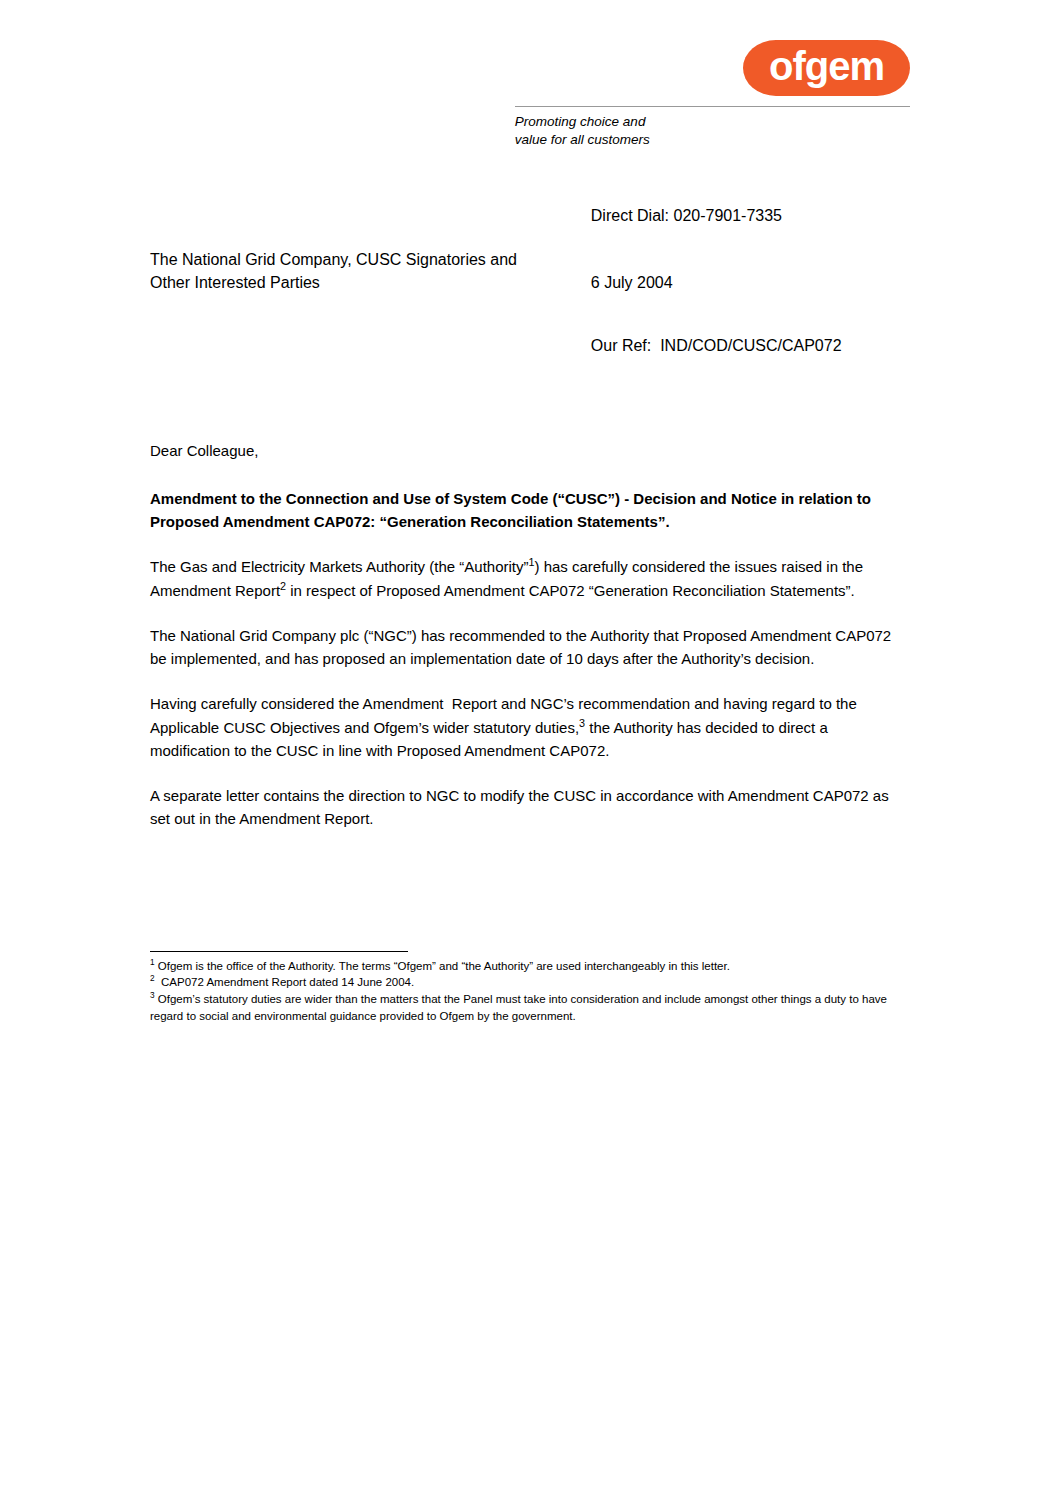ofgem
Promoting choice and
value for all customers
Direct Dial: 020-7901-7335
6 July 2004
The National Grid Company, CUSC Signatories and
Other Interested Parties
Our Ref: IND/COD/CUSC/CAP072
Dear Colleague,
Amendment to the Connection and Use of System Code (“CUSC”) - Decision and Notice in relation to Proposed Amendment CAP072: “Generation Reconciliation Statements”.
The Gas and Electricity Markets Authority (the “Authority”1) has carefully considered the issues raised in the Amendment Report2 in respect of Proposed Amendment CAP072 “Generation Reconciliation Statements”.
The National Grid Company plc (“NGC”) has recommended to the Authority that Proposed Amendment CAP072 be implemented, and has proposed an implementation date of 10 days after the Authority’s decision.
Having carefully considered the Amendment Report and NGC’s recommendation and having regard to the Applicable CUSC Objectives and Ofgem’s wider statutory duties,3 the Authority has decided to direct a modification to the CUSC in line with Proposed Amendment CAP072.
A separate letter contains the direction to NGC to modify the CUSC in accordance with Amendment CAP072 as set out in the Amendment Report.
1 Ofgem is the office of the Authority. The terms “Ofgem” and “the Authority” are used interchangeably in this letter.
2 CAP072 Amendment Report dated 14 June 2004.
3 Ofgem’s statutory duties are wider than the matters that the Panel must take into consideration and include amongst other things a duty to have regard to social and environmental guidance provided to Ofgem by the government.